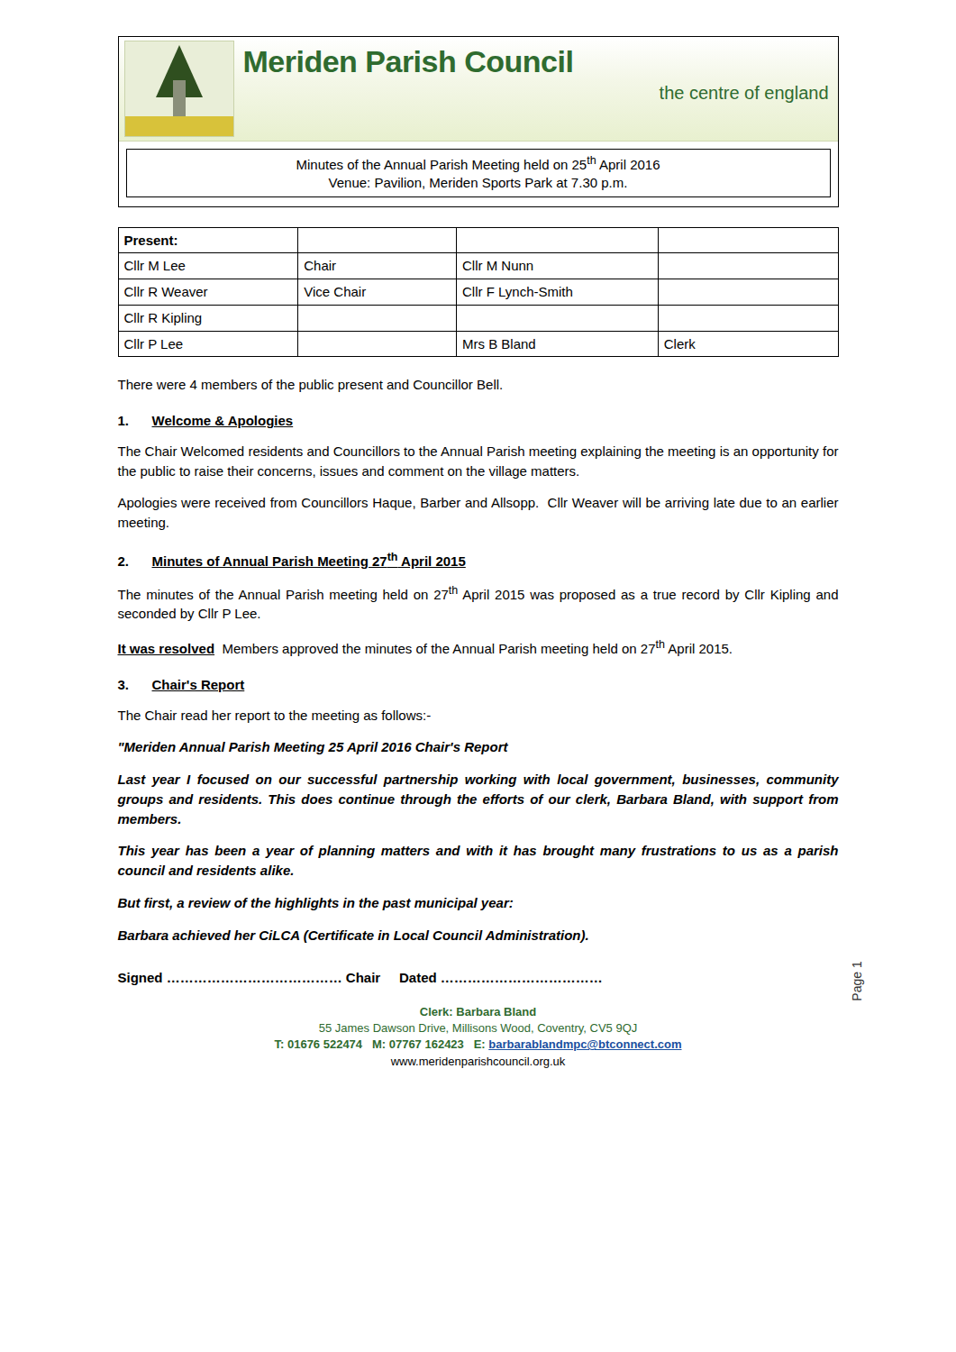Meriden Parish Council
the centre of england
Minutes of the Annual Parish Meeting held on 25th April 2016
Venue: Pavilion, Meriden Sports Park at 7.30 p.m.
| Present: | | | |
| Cllr M Lee | Chair | Cllr M Nunn | |
| Cllr R Weaver | Vice Chair | Cllr F Lynch-Smith | |
| Cllr R Kipling | | | |
| Cllr P Lee | | Mrs B Bland | Clerk |
There were 4 members of the public present and Councillor Bell.
1. Welcome & Apologies
The Chair Welcomed residents and Councillors to the Annual Parish meeting explaining the meeting is an opportunity for the public to raise their concerns, issues and comment on the village matters.
Apologies were received from Councillors Haque, Barber and Allsopp. Cllr Weaver will be arriving late due to an earlier meeting.
2. Minutes of Annual Parish Meeting 27th April 2015
The minutes of the Annual Parish meeting held on 27th April 2015 was proposed as a true record by Cllr Kipling and seconded by Cllr P Lee.
It was resolved Members approved the minutes of the Annual Parish meeting held on 27th April 2015.
3. Chair's Report
The Chair read her report to the meeting as follows:-
"Meriden Annual Parish Meeting 25 April 2016 Chair's Report
Last year I focused on our successful partnership working with local government, businesses, community groups and residents. This does continue through the efforts of our clerk, Barbara Bland, with support from members.
This year has been a year of planning matters and with it has brought many frustrations to us as a parish council and residents alike.
But first, a review of the highlights in the past municipal year:
Barbara achieved her CiLCA (Certificate in Local Council Administration).
Signed ………………………………… Chair Dated ………………………………
Clerk: Barbara Bland
55 James Dawson Drive, Millisons Wood, Coventry, CV5 9QJ
T: 01676 522474 M: 07767 162423 E: barbarablandmpc@btconnect.com
www.meridenparishcouncil.org.uk
Page 1